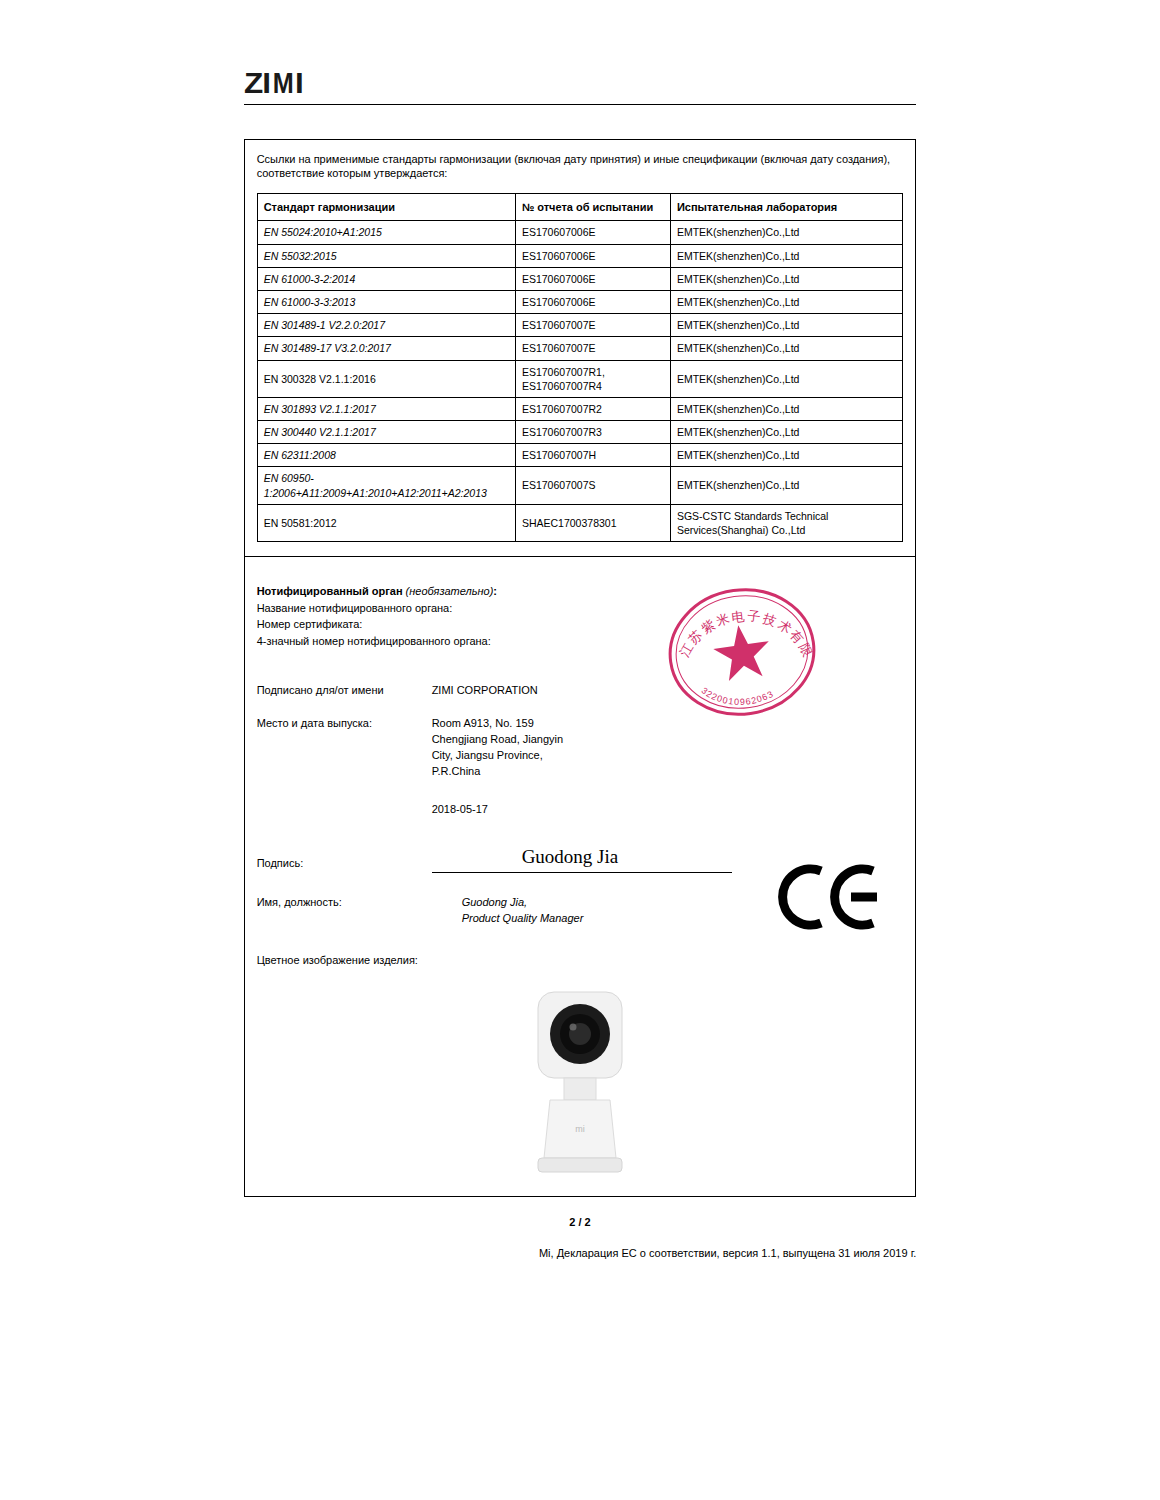ZIMI
Ссылки на применимые стандарты гармонизации (включая дату принятия) и иные спецификации (включая дату создания), соответствие которым утверждается:
| Стандарт гармонизации | № отчета об испытании | Испытательная лаборатория |
| --- | --- | --- |
| EN 55024:2010+A1:2015 | ES170607006E | EMTEK(shenzhen)Co.,Ltd |
| EN 55032:2015 | ES170607006E | EMTEK(shenzhen)Co.,Ltd |
| EN 61000-3-2:2014 | ES170607006E | EMTEK(shenzhen)Co.,Ltd |
| EN 61000-3-3:2013 | ES170607006E | EMTEK(shenzhen)Co.,Ltd |
| EN 301489-1 V2.2.0:2017 | ES170607007E | EMTEK(shenzhen)Co.,Ltd |
| EN 301489-17 V3.2.0:2017 | ES170607007E | EMTEK(shenzhen)Co.,Ltd |
| EN 300328 V2.1.1:2016 | ES170607007R1, ES170607007R4 | EMTEK(shenzhen)Co.,Ltd |
| EN 301893 V2.1.1:2017 | ES170607007R2 | EMTEK(shenzhen)Co.,Ltd |
| EN 300440 V2.1.1:2017 | ES170607007R3 | EMTEK(shenzhen)Co.,Ltd |
| EN 62311:2008 | ES170607007H | EMTEK(shenzhen)Co.,Ltd |
| EN 60950- 1:2006+A11:2009+A1:2010+A12:2011+A2:2013 | ES170607007S | EMTEK(shenzhen)Co.,Ltd |
| EN 50581:2012 | SHAEC1700378301 | SGS-CSTC Standards Technical Services(Shanghai) Co.,Ltd |
江苏紫米电子技术有限公司 3220010962063
Нотифицированный орган (необязательно):
Название нотифицированного органа:
Номер сертификата:
4-значный номер нотифицированного органа:
Подписано для/от имени
ZIMI CORPORATION
Место и дата выпуска:
Room A913, No. 159
Chengjiang Road, Jiangyin
City, Jiangsu Province,
P.R.China
2018-05-17
Подпись:
Guodong Jia
Имя, должность:
Guodong Jia,
Product Quality Manager
Цветное изображение изделия:
mi
2 / 2
Mi, Декларация ЕС о соответствии, версия 1.1, выпущена 31 июля 2019 г.